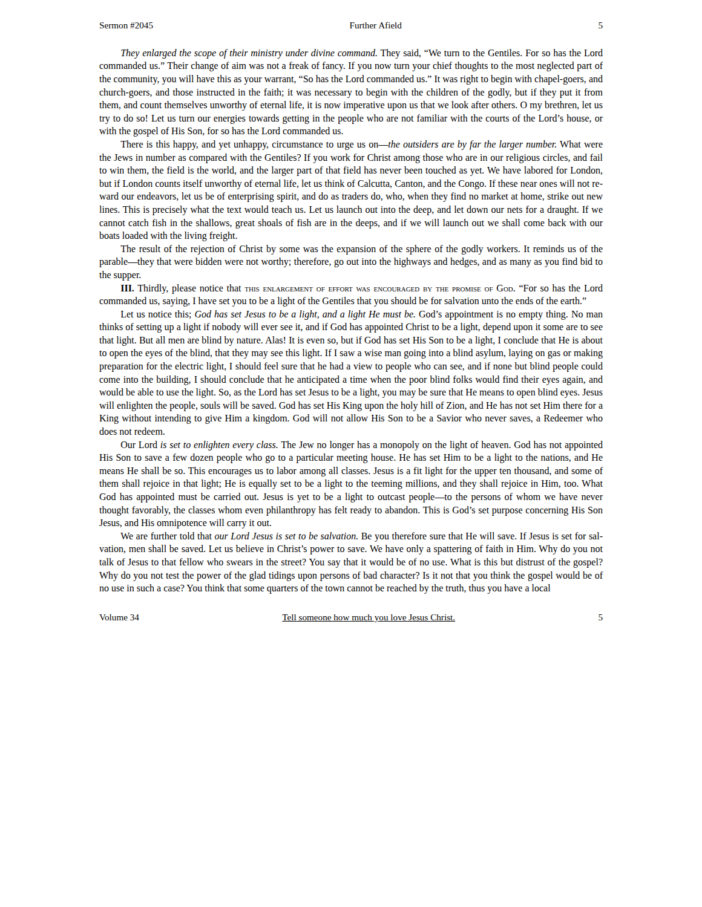Sermon #2045 Further Afield 5
They enlarged the scope of their ministry under divine command. They said, “We turn to the Gentiles. For so has the Lord commanded us.” Their change of aim was not a freak of fancy. If you now turn your chief thoughts to the most neglected part of the community, you will have this as your warrant, “So has the Lord commanded us.” It was right to begin with chapel-goers, and church-goers, and those instructed in the faith; it was necessary to begin with the children of the godly, but if they put it from them, and count themselves unworthy of eternal life, it is now imperative upon us that we look after others. O my brethren, let us try to do so! Let us turn our energies towards getting in the people who are not familiar with the courts of the Lord’s house, or with the gospel of His Son, for so has the Lord commanded us.
There is this happy, and yet unhappy, circumstance to urge us on—the outsiders are by far the larger number. What were the Jews in number as compared with the Gentiles? If you work for Christ among those who are in our religious circles, and fail to win them, the field is the world, and the larger part of that field has never been touched as yet. We have labored for London, but if London counts itself unworthy of eternal life, let us think of Calcutta, Canton, and the Congo. If these near ones will not reward our endeavors, let us be of enterprising spirit, and do as traders do, who, when they find no market at home, strike out new lines. This is precisely what the text would teach us. Let us launch out into the deep, and let down our nets for a draught. If we cannot catch fish in the shallows, great shoals of fish are in the deeps, and if we will launch out we shall come back with our boats loaded with the living freight.
The result of the rejection of Christ by some was the expansion of the sphere of the godly workers. It reminds us of the parable—they that were bidden were not worthy; therefore, go out into the highways and hedges, and as many as you find bid to the supper.
III. Thirdly, please notice that this enlargement of effort was encouraged by the promise of God. “For so has the Lord commanded us, saying, I have set you to be a light of the Gentiles that you should be for salvation unto the ends of the earth.”
Let us notice this; God has set Jesus to be a light, and a light He must be. God’s appointment is no empty thing. No man thinks of setting up a light if nobody will ever see it, and if God has appointed Christ to be a light, depend upon it some are to see that light. But all men are blind by nature. Alas! It is even so, but if God has set His Son to be a light, I conclude that He is about to open the eyes of the blind, that they may see this light. If I saw a wise man going into a blind asylum, laying on gas or making preparation for the electric light, I should feel sure that he had a view to people who can see, and if none but blind people could come into the building, I should conclude that he anticipated a time when the poor blind folks would find their eyes again, and would be able to use the light. So, as the Lord has set Jesus to be a light, you may be sure that He means to open blind eyes. Jesus will enlighten the people, souls will be saved. God has set His King upon the holy hill of Zion, and He has not set Him there for a King without intending to give Him a kingdom. God will not allow His Son to be a Savior who never saves, a Redeemer who does not redeem.
Our Lord is set to enlighten every class. The Jew no longer has a monopoly on the light of heaven. God has not appointed His Son to save a few dozen people who go to a particular meeting house. He has set Him to be a light to the nations, and He means He shall be so. This encourages us to labor among all classes. Jesus is a fit light for the upper ten thousand, and some of them shall rejoice in that light; He is equally set to be a light to the teeming millions, and they shall rejoice in Him, too. What God has appointed must be carried out. Jesus is yet to be a light to outcast people—to the persons of whom we have never thought favorably, the classes whom even philanthropy has felt ready to abandon. This is God’s set purpose concerning His Son Jesus, and His omnipotence will carry it out.
We are further told that our Lord Jesus is set to be salvation. Be you therefore sure that He will save. If Jesus is set for salvation, men shall be saved. Let us believe in Christ’s power to save. We have only a spattering of faith in Him. Why do you not talk of Jesus to that fellow who swears in the street? You say that it would be of no use. What is this but distrust of the gospel? Why do you not test the power of the glad tidings upon persons of bad character? Is it not that you think the gospel would be of no use in such a case? You think that some quarters of the town cannot be reached by the truth, thus you have a local
Volume 34 Tell someone how much you love Jesus Christ. 5